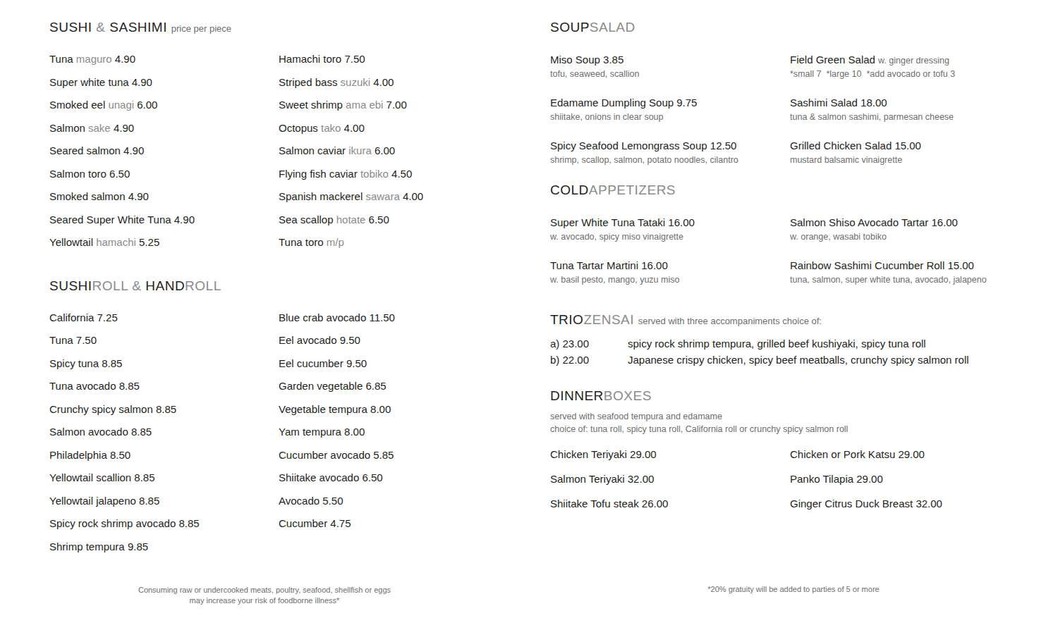SUSHI & SASHIMI price per piece
Tuna maguro 4.90
Super white tuna 4.90
Smoked eel unagi 6.00
Salmon sake 4.90
Seared salmon 4.90
Salmon toro 6.50
Smoked salmon 4.90
Seared Super White Tuna 4.90
Yellowtail hamachi 5.25
Hamachi toro 7.50
Striped bass suzuki 4.00
Sweet shrimp ama ebi 7.00
Octopus tako 4.00
Salmon caviar ikura 6.00
Flying fish caviar tobiko 4.50
Spanish mackerel sawara 4.00
Sea scallop hotate 6.50
Tuna toro m/p
SUSHIROLL & HANDROLL
California 7.25
Tuna 7.50
Spicy tuna 8.85
Tuna avocado 8.85
Crunchy spicy salmon 8.85
Salmon avocado 8.85
Philadelphia 8.50
Yellowtail scallion 8.85
Yellowtail jalapeno 8.85
Spicy rock shrimp avocado 8.85
Shrimp tempura 9.85
Blue crab avocado 11.50
Eel avocado 9.50
Eel cucumber 9.50
Garden vegetable 6.85
Vegetable tempura 8.00
Yam tempura 8.00
Cucumber avocado 5.85
Shiitake avocado 6.50
Avocado 5.50
Cucumber 4.75
SOUPSALAD
Miso Soup 3.85
tofu, seaweed, scallion
Field Green Salad w. ginger dressing
*small 7 *large 10 *add avocado or tofu 3
Edamame Dumpling Soup 9.75
shiitake, onions in clear soup
Sashimi Salad 18.00
tuna & salmon sashimi, parmesan cheese
Spicy Seafood Lemongrass Soup 12.50
shrimp, scallop, salmon, potato noodles, cilantro
Grilled Chicken Salad 15.00
mustard balsamic vinaigrette
COLDAPPETIZERS
Super White Tuna Tataki 16.00
w. avocado, spicy miso vinaigrette
Salmon Shiso Avocado Tartar 16.00
w. orange, wasabi tobiko
Tuna Tartar Martini 16.00
w. basil pesto, mango, yuzu miso
Rainbow Sashimi Cucumber Roll 15.00
tuna, salmon, super white tuna, avocado, jalapeno
TRIOZENSAI served with three accompaniments choice of:
a) 23.00
spicy rock shrimp tempura, grilled beef kushiyaki, spicy tuna roll
b) 22.00
Japanese crispy chicken, spicy beef meatballs, crunchy spicy salmon roll
DINNERBOXES
served with seafood tempura and edamame
choice of: tuna roll, spicy tuna roll, California roll or crunchy spicy salmon roll
Chicken Teriyaki 29.00
Chicken or Pork Katsu 29.00
Salmon Teriyaki 32.00
Panko Tilapia 29.00
Shiitake Tofu steak 26.00
Ginger Citrus Duck Breast 32.00
Consuming raw or undercooked meats, poultry, seafood, shellfish or eggs
may increase your risk of foodborne illness*
*20% gratuity will be added to parties of 5 or more